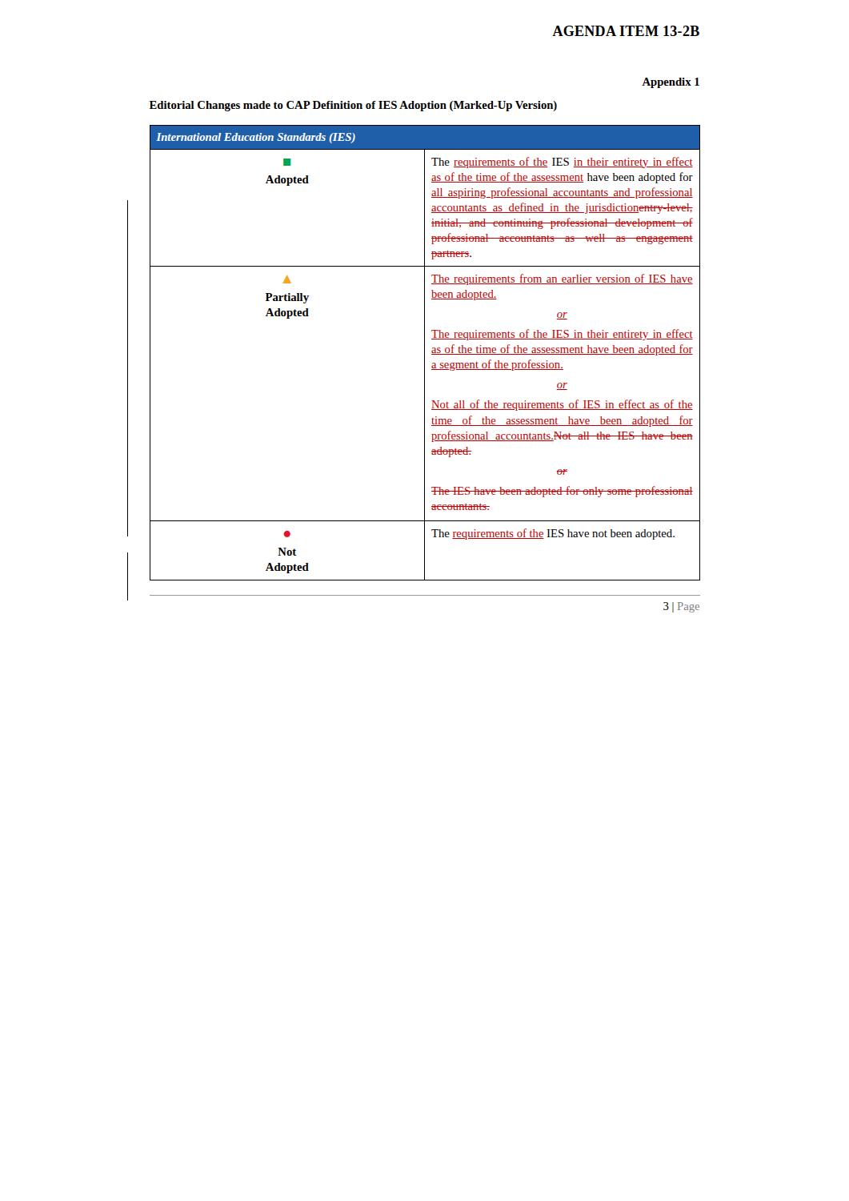AGENDA ITEM 13-2B
Appendix 1
Editorial Changes made to CAP Definition of IES Adoption (Marked-Up Version)
| International Education Standards (IES) |
| --- |
| ■ Adopted | The requirements of the IES in their entirety in effect as of the time of the assessment have been adopted for all aspiring professional accountants and professional accountants as defined in the jurisdiction entry-level, initial, and continuing professional development of professional accountants as well as engagement partners . |
| ▲ Partially Adopted | The requirements from an earlier version of IES have been adopted. or The requirements of the IES in their entirety in effect as of the time of the assessment have been adopted for a segment of the profession. or Not all of the requirements of IES in effect as of the time of the assessment have been adopted for professional accountants. Not all the IES have been adopted. or The IES have been adopted for only some professional accountants. |
| ● Not Adopted | The requirements of the IES have not been adopted. |
3 | Page